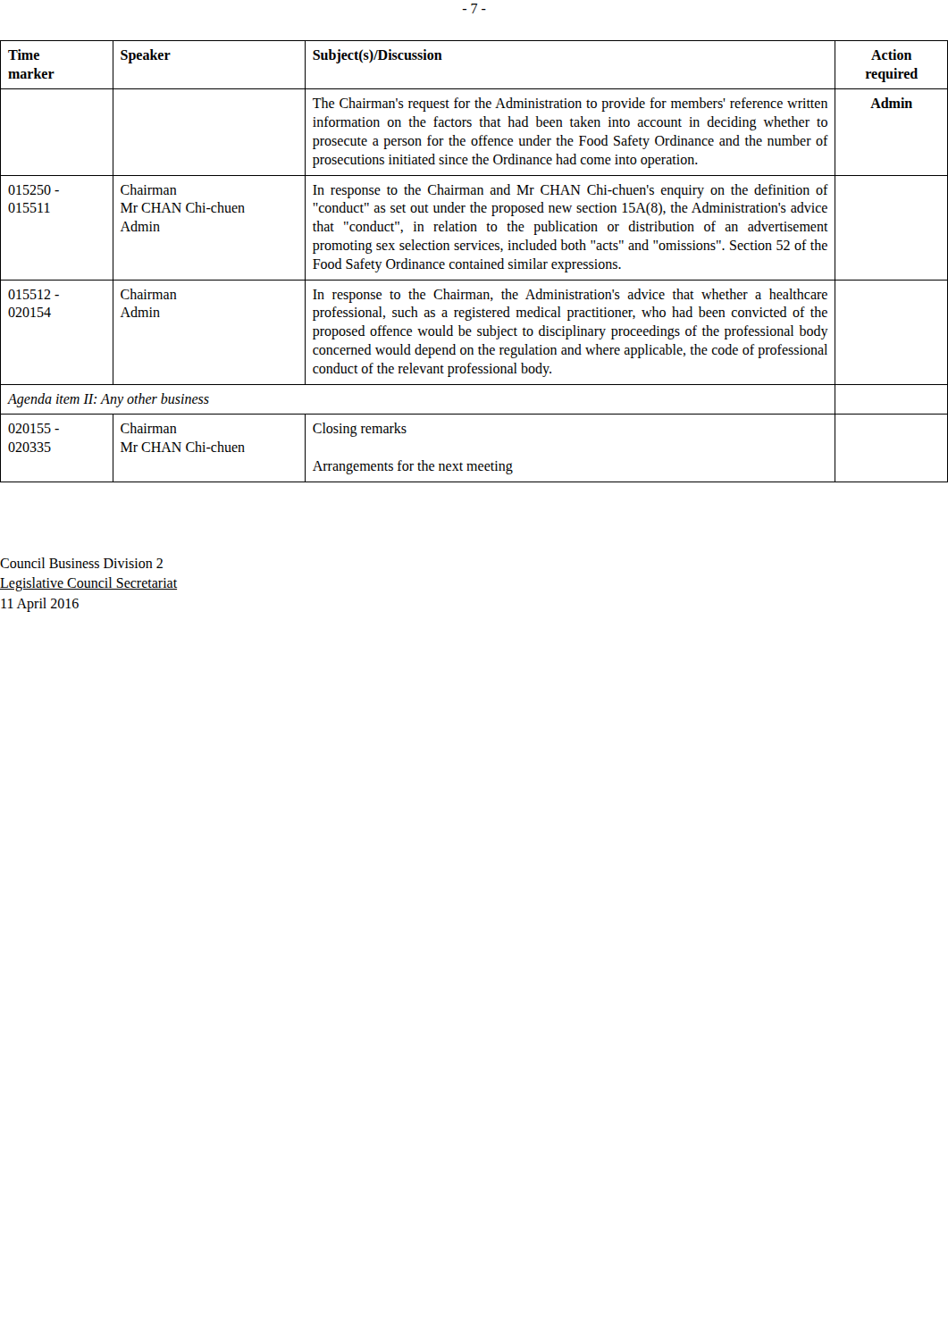- 7 -
| Time marker | Speaker | Subject(s)/Discussion | Action required |
| --- | --- | --- | --- |
| | | The Chairman's request for the Administration to provide for members' reference written information on the factors that had been taken into account in deciding whether to prosecute a person for the offence under the Food Safety Ordinance and the number of prosecutions initiated since the Ordinance had come into operation. | Admin |
| 015250 - 015511 | Chairman Mr CHAN Chi-chuen Admin | In response to the Chairman and Mr CHAN Chi-chuen's enquiry on the definition of "conduct" as set out under the proposed new section 15A(8), the Administration's advice that "conduct", in relation to the publication or distribution of an advertisement promoting sex selection services, included both "acts" and "omissions". Section 52 of the Food Safety Ordinance contained similar expressions. | |
| 015512 - 020154 | Chairman Admin | In response to the Chairman, the Administration's advice that whether a healthcare professional, such as a registered medical practitioner, who had been convicted of the proposed offence would be subject to disciplinary proceedings of the professional body concerned would depend on the regulation and where applicable, the code of professional conduct of the relevant professional body. | |
| Agenda item II: Any other business | |
| 020155 - 020335 | Chairman Mr CHAN Chi-chuen | Closing remarks Arrangements for the next meeting | |
Council Business Division 2
Legislative Council Secretariat
11 April 2016